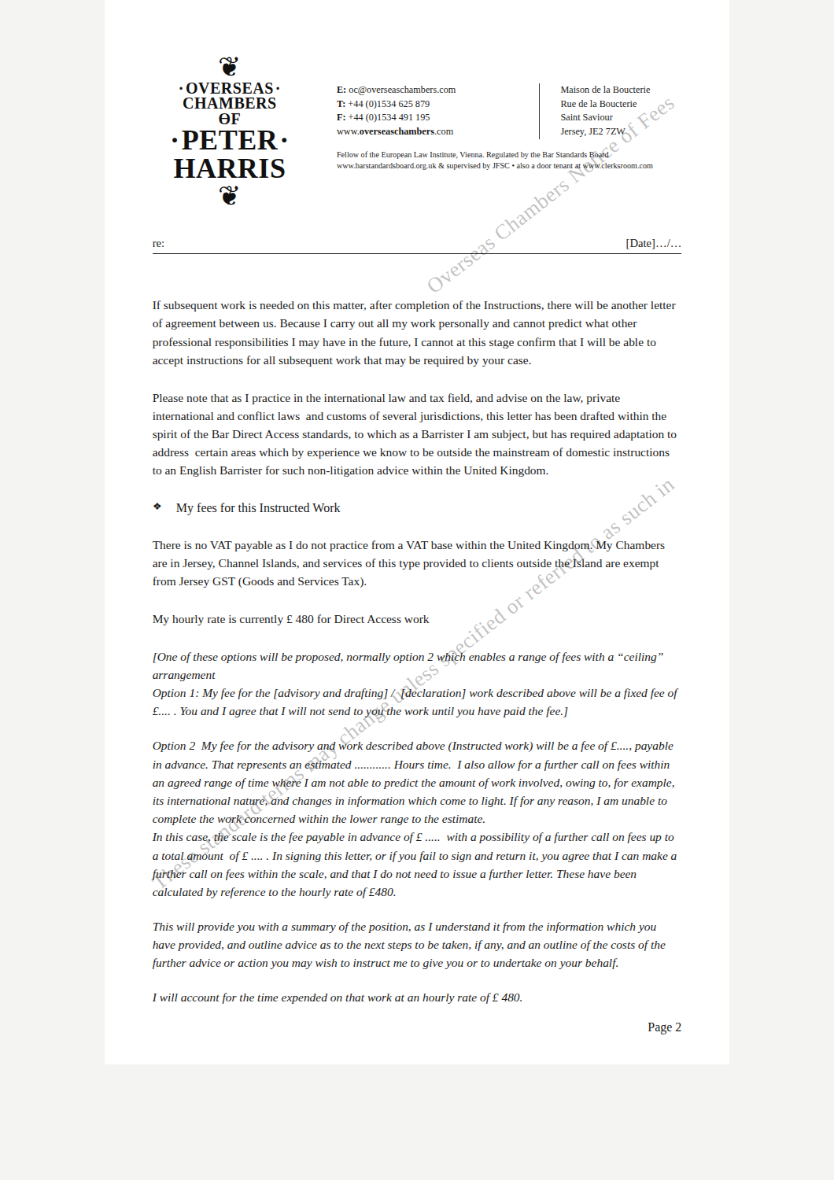❦
OVERSEAS
CHAMBERS
ӨF
PETER
HARRIS
❦
E: oc@overseaschambers.com
T: +44 (0)1534 625 879
F: +44 (0)1534 491 195
www.overseaschambers.com
Maison de la Boucterie
Rue de la Boucterie
Saint Saviour
Jersey, JE2 7ZW
Fellow of the European Law Institute, Vienna. Regulated by the Bar Standards Board
www.barstandardsboard.org.uk & supervised by JFSC • also a door tenant at www.clerksroom.com
re: [Date]…/…
Overseas Chambers Notice of Fees These standard terms may change unless specified or referred to as such in
If subsequent work is needed on this matter, after completion of the Instructions, there will be another letter of agreement between us. Because I carry out all my work personally and cannot predict what other professional responsibilities I may have in the future, I cannot at this stage confirm that I will be able to accept instructions for all subsequent work that may be required by your case.
Please note that as I practice in the international law and tax field, and advise on the law, private international and conflict laws and customs of several jurisdictions, this letter has been drafted within the spirit of the Bar Direct Access standards, to which as a Barrister I am subject, but has required adaptation to address certain areas which by experience we know to be outside the mainstream of domestic instructions to an English Barrister for such non-litigation advice within the United Kingdom.
My fees for this Instructed Work
There is no VAT payable as I do not practice from a VAT base within the United Kingdom. My Chambers are in Jersey, Channel Islands, and services of this type provided to clients outside the Island are exempt from Jersey GST (Goods and Services Tax).
My hourly rate is currently £ 480 for Direct Access work
[One of these options will be proposed, normally option 2 which enables a range of fees with a “ceiling” arrangement
Option 1: My fee for the [advisory and drafting] / [declaration] work described above will be a fixed fee of £.... . You and I agree that I will not send to you the work until you have paid the fee.]
Option 2 My fee for the advisory and work described above (Instructed work) will be a fee of £...., payable in advance. That represents an estimated ............ Hours time. I also allow for a further call on fees within an agreed range of time where I am not able to predict the amount of work involved, owing to, for example, its international nature, and changes in information which come to light. If for any reason, I am unable to complete the work concerned within the lower range to the estimate.
In this case, the scale is the fee payable in advance of £ ..... with a possibility of a further call on fees up to a total amount of £ .... . In signing this letter, or if you fail to sign and return it, you agree that I can make a further call on fees within the scale, and that I do not need to issue a further letter. These have been calculated by reference to the hourly rate of £480.
This will provide you with a summary of the position, as I understand it from the information which you have provided, and outline advice as to the next steps to be taken, if any, and an outline of the costs of the further advice or action you may wish to instruct me to give you or to undertake on your behalf.
I will account for the time expended on that work at an hourly rate of £ 480.
Page 2